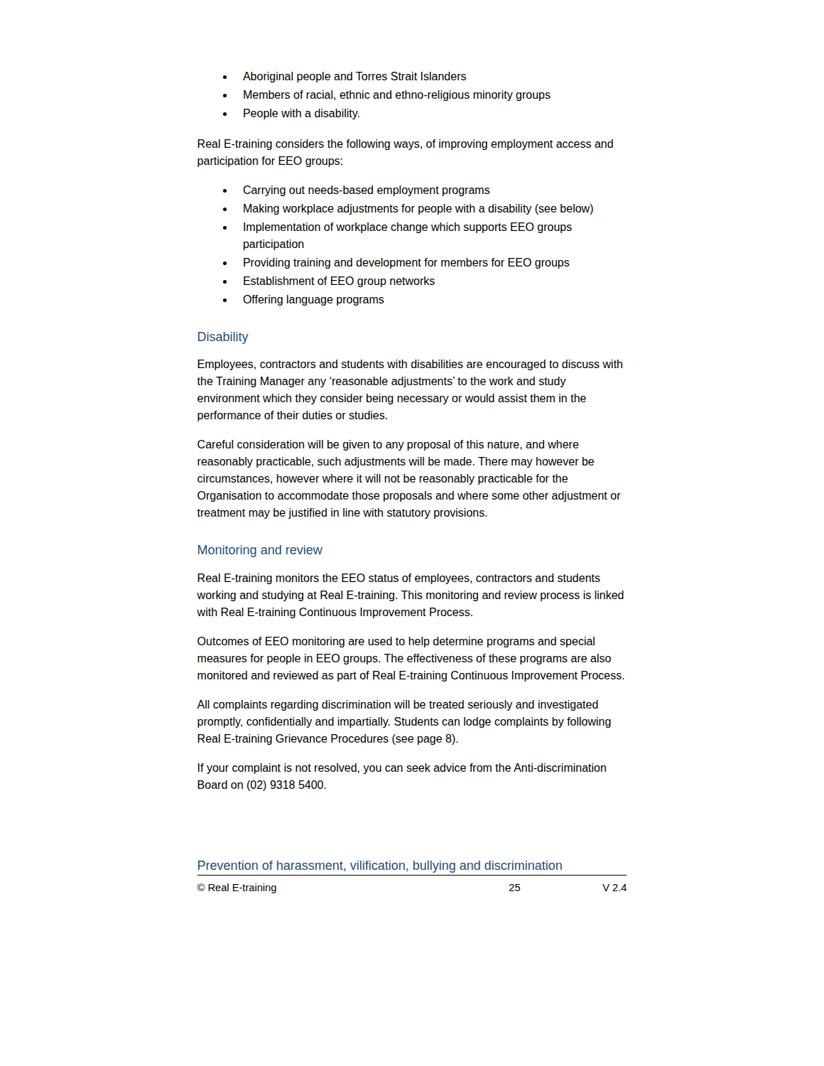Aboriginal people and Torres Strait Islanders
Members of racial, ethnic and ethno-religious minority groups
People with a disability.
Real E-training considers the following ways, of improving employment access and participation for EEO groups:
Carrying out needs-based employment programs
Making workplace adjustments for people with a disability (see below)
Implementation of workplace change which supports EEO groups participation
Providing training and development for members for EEO groups
Establishment of EEO group networks
Offering language programs
Disability
Employees, contractors and students with disabilities are encouraged to discuss with the Training Manager any ‘reasonable adjustments’ to the work and study environment which they consider being necessary or would assist them in the performance of their duties or studies.
Careful consideration will be given to any proposal of this nature, and where reasonably practicable, such adjustments will be made. There may however be circumstances, however where it will not be reasonably practicable for the Organisation to accommodate those proposals and where some other adjustment or treatment may be justified in line with statutory provisions.
Monitoring and review
Real E-training monitors the EEO status of employees, contractors and students working and studying at Real E-training. This monitoring and review process is linked with Real E-training Continuous Improvement Process.
Outcomes of EEO monitoring are used to help determine programs and special measures for people in EEO groups. The effectiveness of these programs are also monitored and reviewed as part of Real E-training Continuous Improvement Process.
All complaints regarding discrimination will be treated seriously and investigated promptly, confidentially and impartially. Students can lodge complaints by following Real E-training Grievance Procedures (see page 8).
If your complaint is not resolved, you can seek advice from the Anti-discrimination Board on (02) 9318 5400.
Prevention of harassment, vilification, bullying and discrimination
| © Real E-training | 25 | V 2.4 |